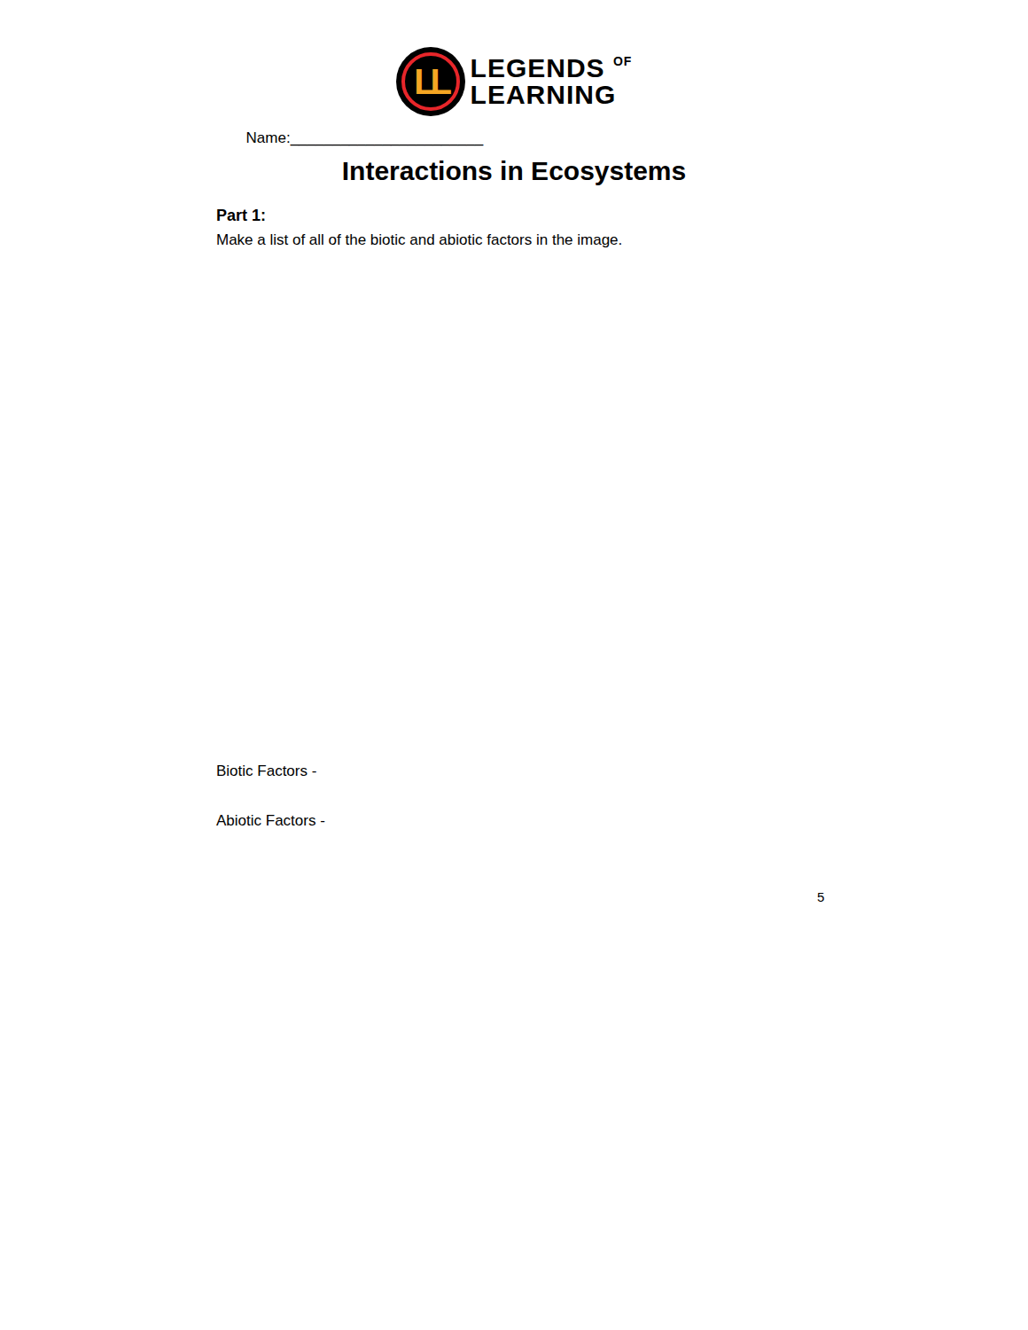LL LEGENDS OF
LEARNING
Name:_______________________
Interactions in Ecosystems
Part 1:
Make a list of all of the biotic and abiotic factors in the image.
Biotic Factors -
Abiotic Factors -
5